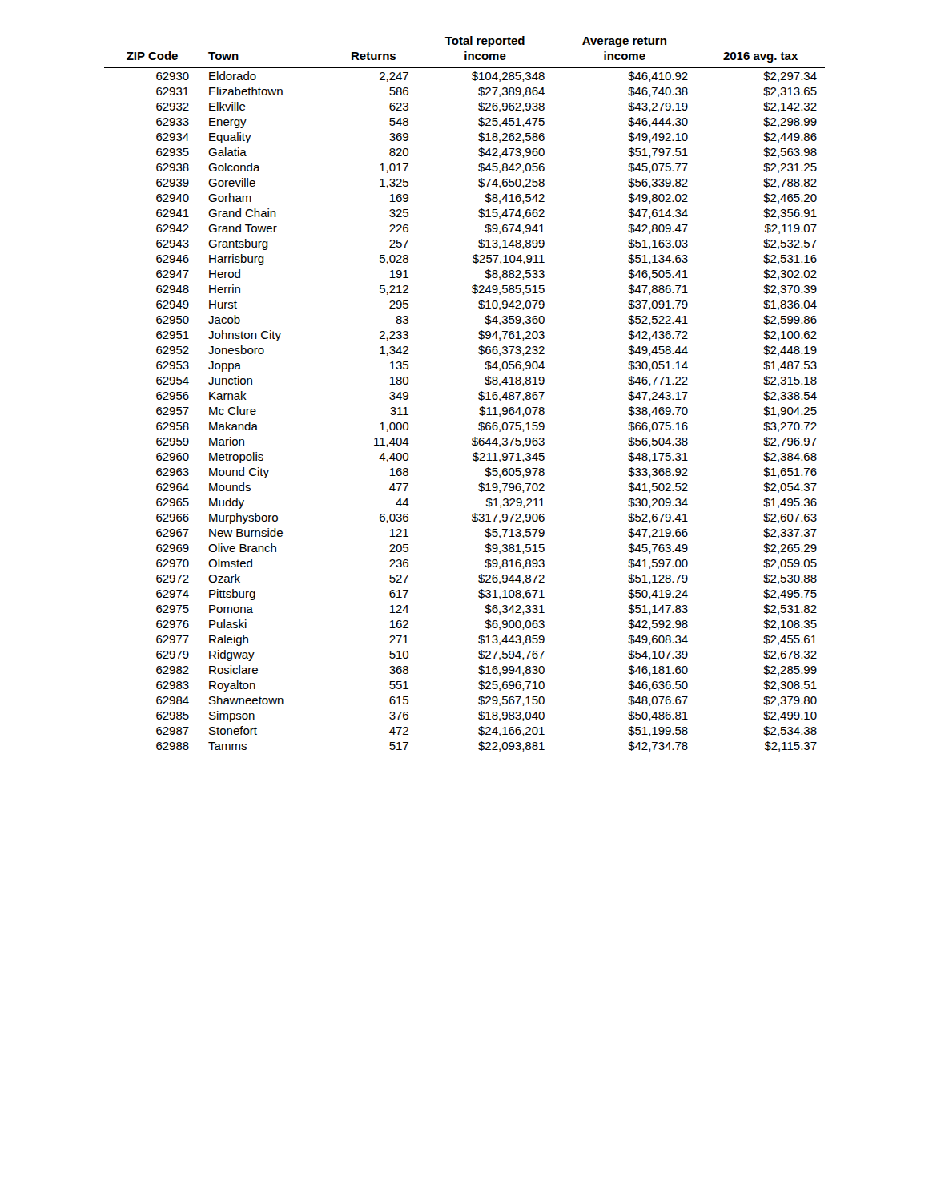| | | | Total reported | Average return | |
| --- | --- | --- | --- | --- | --- |
| ZIP Code | Town | Returns | income | income | 2016 avg. tax |
| 62930 | Eldorado | 2,247 | $104,285,348 | $46,410.92 | $2,297.34 |
| 62931 | Elizabethtown | 586 | $27,389,864 | $46,740.38 | $2,313.65 |
| 62932 | Elkville | 623 | $26,962,938 | $43,279.19 | $2,142.32 |
| 62933 | Energy | 548 | $25,451,475 | $46,444.30 | $2,298.99 |
| 62934 | Equality | 369 | $18,262,586 | $49,492.10 | $2,449.86 |
| 62935 | Galatia | 820 | $42,473,960 | $51,797.51 | $2,563.98 |
| 62938 | Golconda | 1,017 | $45,842,056 | $45,075.77 | $2,231.25 |
| 62939 | Goreville | 1,325 | $74,650,258 | $56,339.82 | $2,788.82 |
| 62940 | Gorham | 169 | $8,416,542 | $49,802.02 | $2,465.20 |
| 62941 | Grand Chain | 325 | $15,474,662 | $47,614.34 | $2,356.91 |
| 62942 | Grand Tower | 226 | $9,674,941 | $42,809.47 | $2,119.07 |
| 62943 | Grantsburg | 257 | $13,148,899 | $51,163.03 | $2,532.57 |
| 62946 | Harrisburg | 5,028 | $257,104,911 | $51,134.63 | $2,531.16 |
| 62947 | Herod | 191 | $8,882,533 | $46,505.41 | $2,302.02 |
| 62948 | Herrin | 5,212 | $249,585,515 | $47,886.71 | $2,370.39 |
| 62949 | Hurst | 295 | $10,942,079 | $37,091.79 | $1,836.04 |
| 62950 | Jacob | 83 | $4,359,360 | $52,522.41 | $2,599.86 |
| 62951 | Johnston City | 2,233 | $94,761,203 | $42,436.72 | $2,100.62 |
| 62952 | Jonesboro | 1,342 | $66,373,232 | $49,458.44 | $2,448.19 |
| 62953 | Joppa | 135 | $4,056,904 | $30,051.14 | $1,487.53 |
| 62954 | Junction | 180 | $8,418,819 | $46,771.22 | $2,315.18 |
| 62956 | Karnak | 349 | $16,487,867 | $47,243.17 | $2,338.54 |
| 62957 | Mc Clure | 311 | $11,964,078 | $38,469.70 | $1,904.25 |
| 62958 | Makanda | 1,000 | $66,075,159 | $66,075.16 | $3,270.72 |
| 62959 | Marion | 11,404 | $644,375,963 | $56,504.38 | $2,796.97 |
| 62960 | Metropolis | 4,400 | $211,971,345 | $48,175.31 | $2,384.68 |
| 62963 | Mound City | 168 | $5,605,978 | $33,368.92 | $1,651.76 |
| 62964 | Mounds | 477 | $19,796,702 | $41,502.52 | $2,054.37 |
| 62965 | Muddy | 44 | $1,329,211 | $30,209.34 | $1,495.36 |
| 62966 | Murphysboro | 6,036 | $317,972,906 | $52,679.41 | $2,607.63 |
| 62967 | New Burnside | 121 | $5,713,579 | $47,219.66 | $2,337.37 |
| 62969 | Olive Branch | 205 | $9,381,515 | $45,763.49 | $2,265.29 |
| 62970 | Olmsted | 236 | $9,816,893 | $41,597.00 | $2,059.05 |
| 62972 | Ozark | 527 | $26,944,872 | $51,128.79 | $2,530.88 |
| 62974 | Pittsburg | 617 | $31,108,671 | $50,419.24 | $2,495.75 |
| 62975 | Pomona | 124 | $6,342,331 | $51,147.83 | $2,531.82 |
| 62976 | Pulaski | 162 | $6,900,063 | $42,592.98 | $2,108.35 |
| 62977 | Raleigh | 271 | $13,443,859 | $49,608.34 | $2,455.61 |
| 62979 | Ridgway | 510 | $27,594,767 | $54,107.39 | $2,678.32 |
| 62982 | Rosiclare | 368 | $16,994,830 | $46,181.60 | $2,285.99 |
| 62983 | Royalton | 551 | $25,696,710 | $46,636.50 | $2,308.51 |
| 62984 | Shawneetown | 615 | $29,567,150 | $48,076.67 | $2,379.80 |
| 62985 | Simpson | 376 | $18,983,040 | $50,486.81 | $2,499.10 |
| 62987 | Stonefort | 472 | $24,166,201 | $51,199.58 | $2,534.38 |
| 62988 | Tamms | 517 | $22,093,881 | $42,734.78 | $2,115.37 |